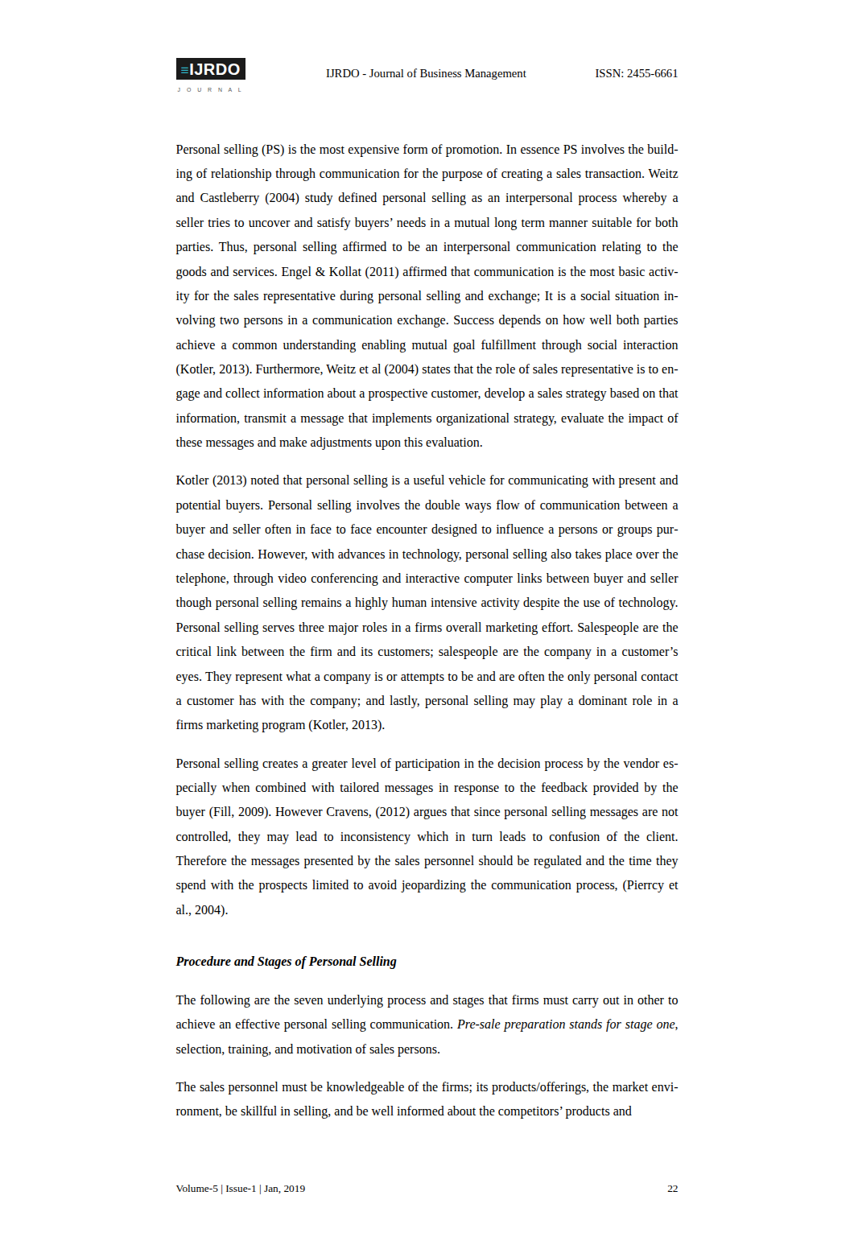≡IJRDO
J O U R N A L
IJRDO - Journal of Business Management
ISSN: 2455-6661
Personal selling (PS) is the most expensive form of promotion. In essence PS involves the building of relationship through communication for the purpose of creating a sales transaction. Weitz and Castleberry (2004) study defined personal selling as an interpersonal process whereby a seller tries to uncover and satisfy buyers’ needs in a mutual long term manner suitable for both parties. Thus, personal selling affirmed to be an interpersonal communication relating to the goods and services. Engel & Kollat (2011) affirmed that communication is the most basic activity for the sales representative during personal selling and exchange; It is a social situation involving two persons in a communication exchange. Success depends on how well both parties achieve a common understanding enabling mutual goal fulfillment through social interaction (Kotler, 2013). Furthermore, Weitz et al (2004) states that the role of sales representative is to engage and collect information about a prospective customer, develop a sales strategy based on that information, transmit a message that implements organizational strategy, evaluate the impact of these messages and make adjustments upon this evaluation.
Kotler (2013) noted that personal selling is a useful vehicle for communicating with present and potential buyers. Personal selling involves the double ways flow of communication between a buyer and seller often in face to face encounter designed to influence a persons or groups purchase decision. However, with advances in technology, personal selling also takes place over the telephone, through video conferencing and interactive computer links between buyer and seller though personal selling remains a highly human intensive activity despite the use of technology. Personal selling serves three major roles in a firms overall marketing effort. Salespeople are the critical link between the firm and its customers; salespeople are the company in a customer’s eyes. They represent what a company is or attempts to be and are often the only personal contact a customer has with the company; and lastly, personal selling may play a dominant role in a firms marketing program (Kotler, 2013).
Personal selling creates a greater level of participation in the decision process by the vendor especially when combined with tailored messages in response to the feedback provided by the buyer (Fill, 2009). However Cravens, (2012) argues that since personal selling messages are not controlled, they may lead to inconsistency which in turn leads to confusion of the client. Therefore the messages presented by the sales personnel should be regulated and the time they spend with the prospects limited to avoid jeopardizing the communication process, (Pierrcy et al., 2004).
Procedure and Stages of Personal Selling
The following are the seven underlying process and stages that firms must carry out in other to achieve an effective personal selling communication. Pre-sale preparation stands for stage one, selection, training, and motivation of sales persons.
The sales personnel must be knowledgeable of the firms; its products/offerings, the market environment, be skillful in selling, and be well informed about the competitors’ products and
Volume-5 | Issue-1 | Jan, 2019
22